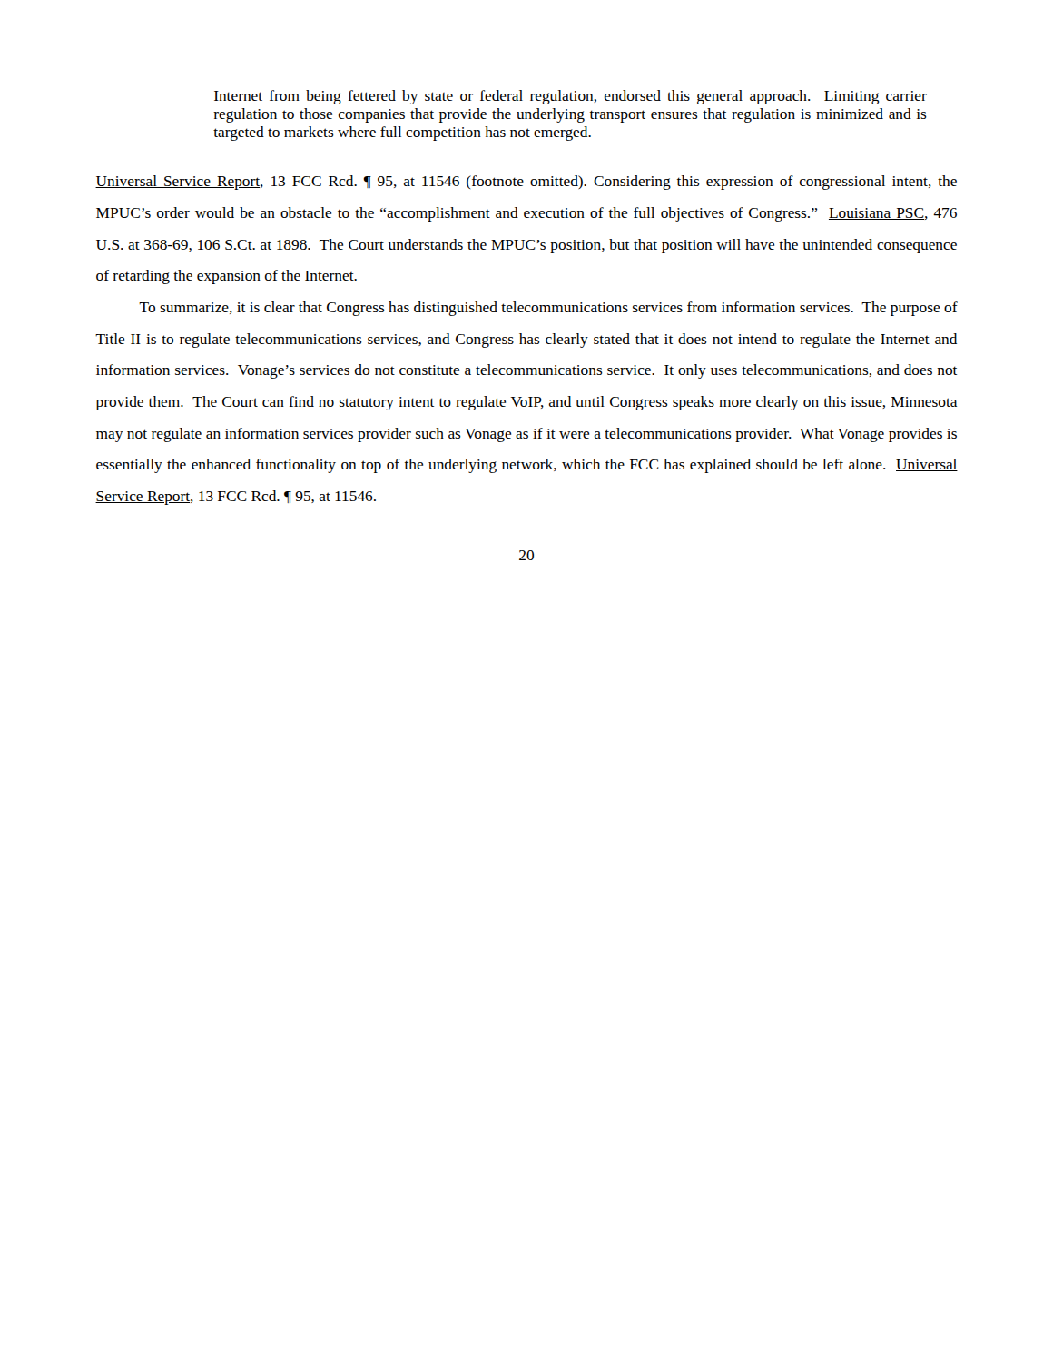Internet from being fettered by state or federal regulation, endorsed this general approach. Limiting carrier regulation to those companies that provide the underlying transport ensures that regulation is minimized and is targeted to markets where full competition has not emerged.
Universal Service Report, 13 FCC Rcd. ¶ 95, at 11546 (footnote omitted). Considering this expression of congressional intent, the MPUC’s order would be an obstacle to the “accomplishment and execution of the full objectives of Congress.” Louisiana PSC, 476 U.S. at 368-69, 106 S.Ct. at 1898. The Court understands the MPUC’s position, but that position will have the unintended consequence of retarding the expansion of the Internet.
To summarize, it is clear that Congress has distinguished telecommunications services from information services. The purpose of Title II is to regulate telecommunications services, and Congress has clearly stated that it does not intend to regulate the Internet and information services. Vonage’s services do not constitute a telecommunications service. It only uses telecommunications, and does not provide them. The Court can find no statutory intent to regulate VoIP, and until Congress speaks more clearly on this issue, Minnesota may not regulate an information services provider such as Vonage as if it were a telecommunications provider. What Vonage provides is essentially the enhanced functionality on top of the underlying network, which the FCC has explained should be left alone. Universal Service Report, 13 FCC Rcd. ¶ 95, at 11546.
20